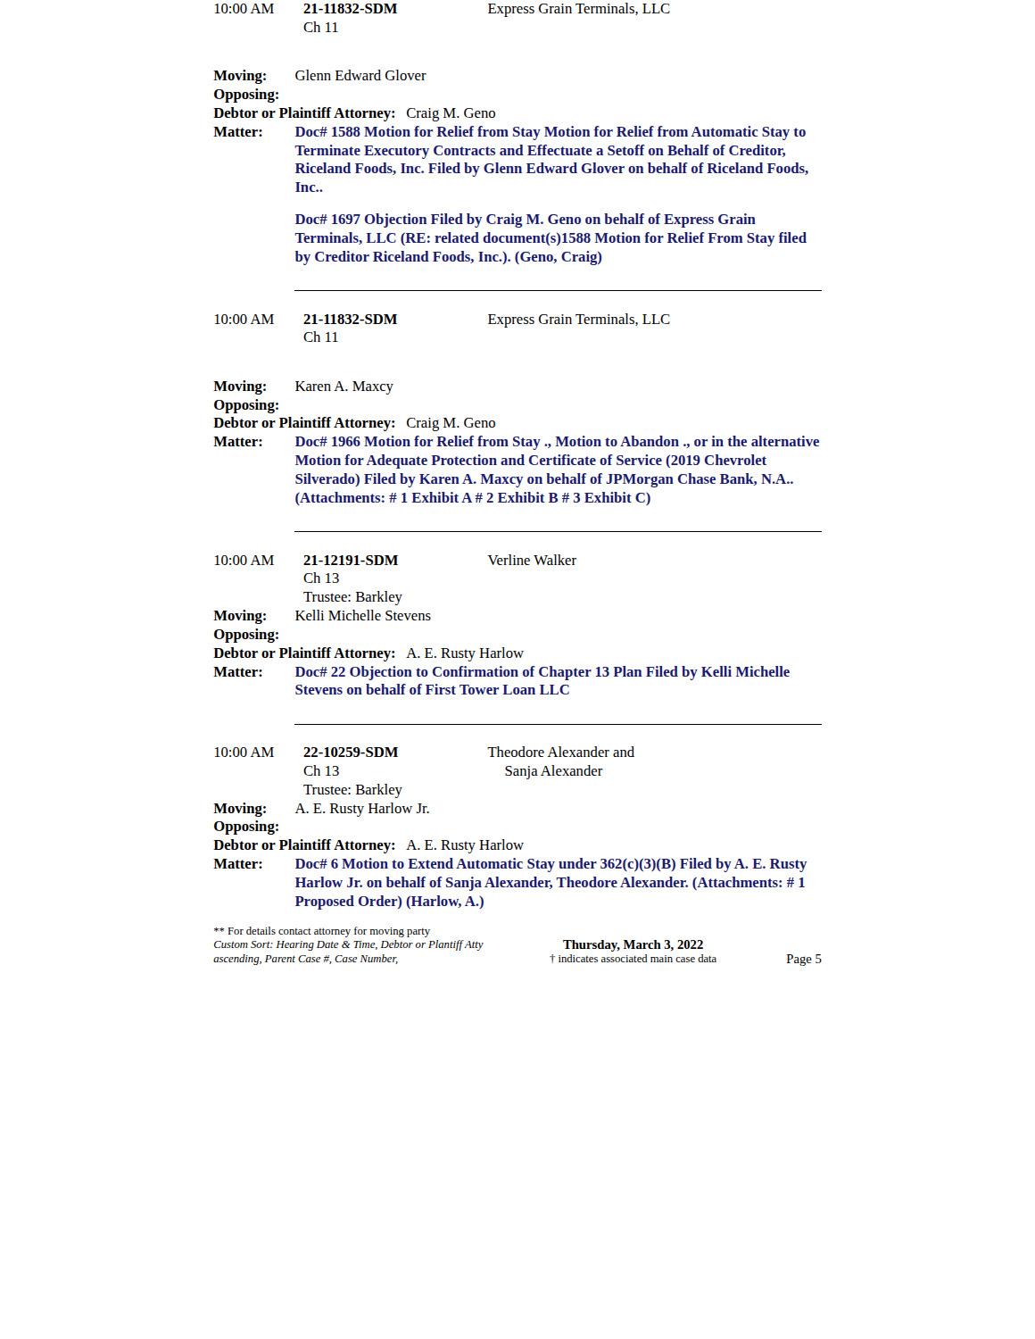10:00 AM
21-11832-SDM
Express Grain Terminals, LLC
Ch 11
Moving:
Glenn Edward Glover
Opposing:
Debtor or Plaintiff Attorney:
Craig M. Geno
Matter:
Doc# 1588 Motion for Relief from Stay Motion for Relief from Automatic Stay to Terminate Executory Contracts and Effectuate a Setoff on Behalf of Creditor, Riceland Foods, Inc. Filed by Glenn Edward Glover on behalf of Riceland Foods, Inc..
Doc# 1697 Objection Filed by Craig M. Geno on behalf of Express Grain Terminals, LLC (RE: related document(s)1588 Motion for Relief From Stay filed by Creditor Riceland Foods, Inc.). (Geno, Craig)
10:00 AM
21-11832-SDM
Express Grain Terminals, LLC
Ch 11
Moving:
Karen A. Maxcy
Opposing:
Debtor or Plaintiff Attorney:
Craig M. Geno
Matter:
Doc# 1966 Motion for Relief from Stay ., Motion to Abandon ., or in the alternative Motion for Adequate Protection and Certificate of Service (2019 Chevrolet Silverado) Filed by Karen A. Maxcy on behalf of JPMorgan Chase Bank, N.A.. (Attachments: # 1 Exhibit A # 2 Exhibit B # 3 Exhibit C)
10:00 AM
21-12191-SDM
Verline Walker
Ch 13
Trustee: Barkley
Moving:
Kelli Michelle Stevens
Opposing:
Debtor or Plaintiff Attorney:
A. E. Rusty Harlow
Matter:
Doc# 22 Objection to Confirmation of Chapter 13 Plan Filed by Kelli Michelle Stevens on behalf of First Tower Loan LLC
10:00 AM
22-10259-SDM
Theodore Alexander and
Ch 13
Sanja Alexander
Trustee: Barkley
Moving:
A. E. Rusty Harlow Jr.
Opposing:
Debtor or Plaintiff Attorney:
A. E. Rusty Harlow
Matter:
Doc# 6 Motion to Extend Automatic Stay under 362(c)(3)(B) Filed by A. E. Rusty Harlow Jr. on behalf of Sanja Alexander, Theodore Alexander. (Attachments: # 1 Proposed Order) (Harlow, A.)
** For details contact attorney for moving party
Custom Sort: Hearing Date & Time, Debtor or Plantiff Atty ascending, Parent Case #, Case Number,
Thursday, March 3, 2022
† indicates associated main case data
Page 5